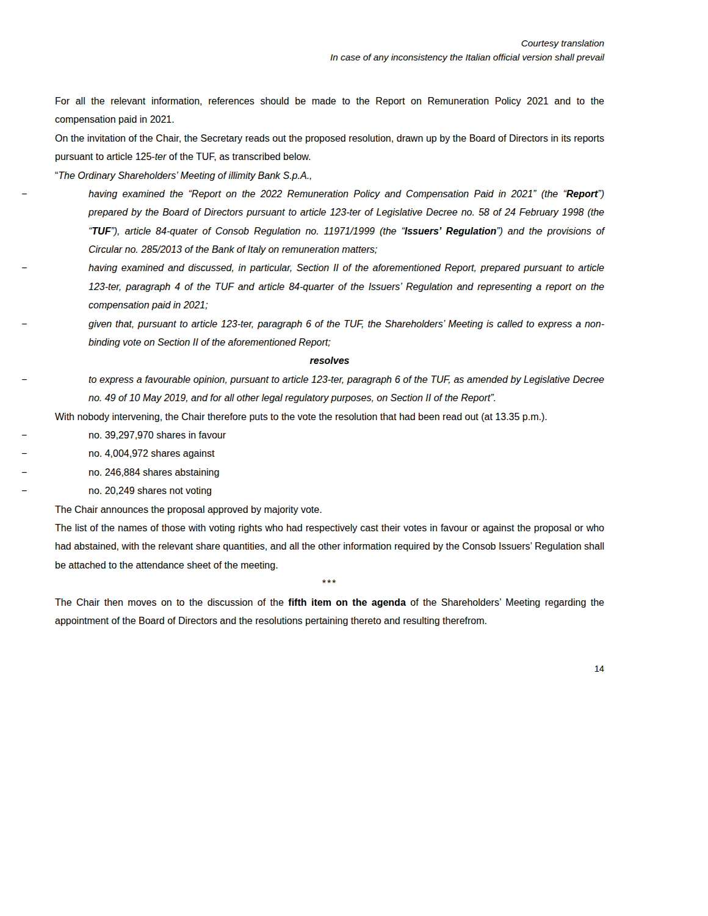Courtesy translation
In case of any inconsistency the Italian official version shall prevail
For all the relevant information, references should be made to the Report on Remuneration Policy 2021 and to the compensation paid in 2021.
On the invitation of the Chair, the Secretary reads out the proposed resolution, drawn up by the Board of Directors in its reports pursuant to article 125-ter of the TUF, as transcribed below.
“The Ordinary Shareholders’ Meeting of illimity Bank S.p.A.,
−having examined the “Report on the 2022 Remuneration Policy and Compensation Paid in 2021” (the “Report”) prepared by the Board of Directors pursuant to article 123-ter of Legislative Decree no. 58 of 24 February 1998 (the “TUF”), article 84-quater of Consob Regulation no. 11971/1999 (the “Issuers’ Regulation”) and the provisions of Circular no. 285/2013 of the Bank of Italy on remuneration matters;
−having examined and discussed, in particular, Section II of the aforementioned Report, prepared pursuant to article 123-ter, paragraph 4 of the TUF and article 84-quarter of the Issuers’ Regulation and representing a report on the compensation paid in 2021;
−given that, pursuant to article 123-ter, paragraph 6 of the TUF, the Shareholders’ Meeting is called to express a non-binding vote on Section II of the aforementioned Report;
resolves
−to express a favourable opinion, pursuant to article 123-ter, paragraph 6 of the TUF, as amended by Legislative Decree no. 49 of 10 May 2019, and for all other legal regulatory purposes, on Section II of the Report”.
With nobody intervening, the Chair therefore puts to the vote the resolution that had been read out (at 13.35 p.m.).
−no. 39,297,970 shares in favour
−no. 4,004,972 shares against
−no. 246,884 shares abstaining
−no. 20,249 shares not voting
The Chair announces the proposal approved by majority vote.
The list of the names of those with voting rights who had respectively cast their votes in favour or against the proposal or who had abstained, with the relevant share quantities, and all the other information required by the Consob Issuers’ Regulation shall be attached to the attendance sheet of the meeting.
***
The Chair then moves on to the discussion of the fifth item on the agenda of the Shareholders’ Meeting regarding the appointment of the Board of Directors and the resolutions pertaining thereto and resulting therefrom.
14